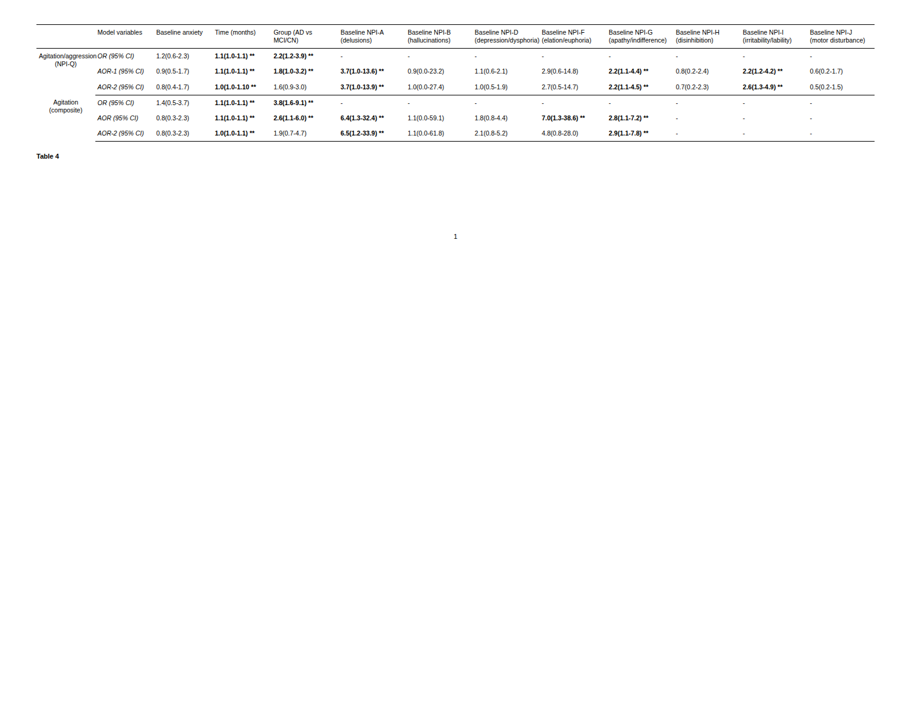| | Model variables | Baseline anxiety | Time (months) | Group (AD vs MCI/CN) | Baseline NPI-A (delusions) | Baseline NPI-B (hallucinations) | Baseline NPI-D (depression/dysphoria) | Baseline NPI-F (elation/euphoria) | Baseline NPI-G (apathy/indifference) | Baseline NPI-H (disinhibition) | Baseline NPI-I (irritability/lability) | Baseline NPI-J (motor disturbance) |
| --- | --- | --- | --- | --- | --- | --- | --- | --- | --- | --- | --- | --- |
| Agitation/aggression (NPI-Q) | OR (95% CI) | 1.2(0.6-2.3) | 1.1(1.0-1.1) ** | 2.2(1.2-3.9) ** | - | - | - | - | - | - | - | - |
| AOR-1 (95% CI) | 0.9(0.5-1.7) | 1.1(1.0-1.1) ** | 1.8(1.0-3.2) ** | 3.7(1.0-13.6) ** | 0.9(0.0-23.2) | 1.1(0.6-2.1) | 2.9(0.6-14.8) | 2.2(1.1-4.4) ** | 0.8(0.2-2.4) | 2.2(1.2-4.2) ** | 0.6(0.2-1.7) |
| AOR-2 (95% CI) | 0.8(0.4-1.7) | 1.0(1.0-1.10 ** | 1.6(0.9-3.0) | 3.7(1.0-13.9) ** | 1.0(0.0-27.4) | 1.0(0.5-1.9) | 2.7(0.5-14.7) | 2.2(1.1-4.5) ** | 0.7(0.2-2.3) | 2.6(1.3-4.9) ** | 0.5(0.2-1.5) |
| Agitation (composite) | OR (95% CI) | 1.4(0.5-3.7) | 1.1(1.0-1.1) ** | 3.8(1.6-9.1) ** | - | - | - | - | - | - | - | - |
| AOR (95% CI) | 0.8(0.3-2.3) | 1.1(1.0-1.1) ** | 2.6(1.1-6.0) ** | 6.4(1.3-32.4) ** | 1.1(0.0-59.1) | 1.8(0.8-4.4) | 7.0(1.3-38.6) ** | 2.8(1.1-7.2) ** | - | - | - |
| AOR-2 (95% CI) | 0.8(0.3-2.3) | 1.0(1.0-1.1) ** | 1.9(0.7-4.7) | 6.5(1.2-33.9) ** | 1.1(0.0-61.8) | 2.1(0.8-5.2) | 4.8(0.8-28.0) | 2.9(1.1-7.8) ** | - | - | - |
Table 4
1